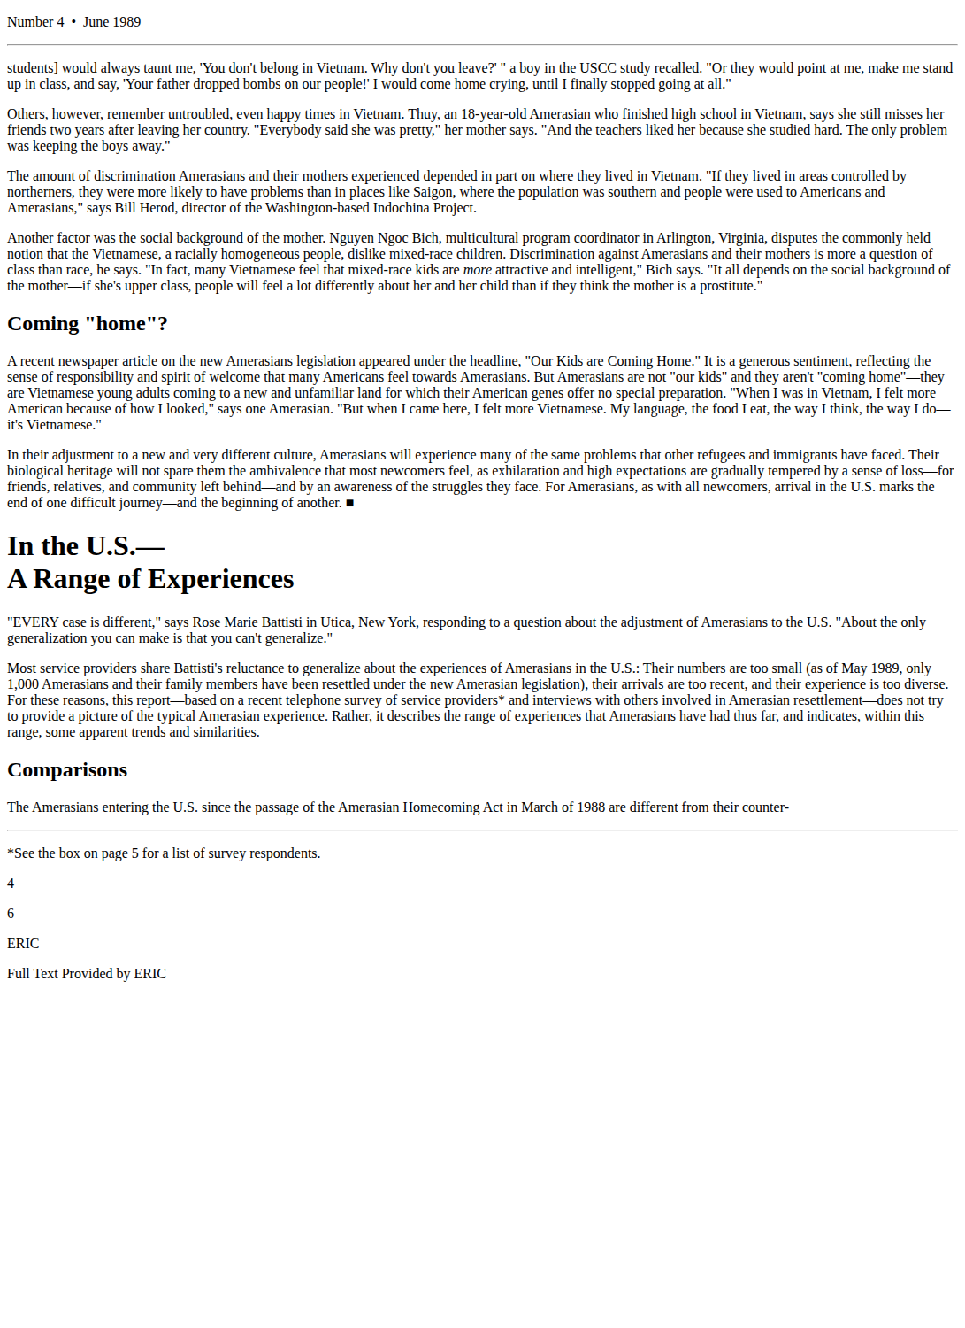Number 4 • June 1989
students] would always taunt me, 'You don't belong in Vietnam. Why don't you leave?' " a boy in the USCC study recalled. "Or they would point at me, make me stand up in class, and say, 'Your father dropped bombs on our people!' I would come home crying, until I finally stopped going at all."
Others, however, remember untroubled, even happy times in Vietnam. Thuy, an 18-year-old Amerasian who finished high school in Vietnam, says she still misses her friends two years after leaving her country. "Everybody said she was pretty," her mother says. "And the teachers liked her because she studied hard. The only problem was keeping the boys away."
The amount of discrimination Amerasians and their mothers experienced depended in part on where they lived in Vietnam. "If they lived in areas controlled by northerners, they were more likely to have problems than in places like Saigon, where the population was southern and people were used to Americans and Amerasians," says Bill Herod, director of the Washington-based Indochina Project.
Another factor was the social background of the mother. Nguyen Ngoc Bich, multicultural program coordinator in Arlington, Virginia, disputes the commonly held notion that the Vietnamese, a racially homogeneous people, dislike mixed-race children. Discrimination against Amerasians and their mothers is more a question of class than race, he says. "In fact, many Vietnamese feel that mixed-race kids are more attractive and intelligent," Bich says. "It all depends on the social background of the mother—if she's upper class, people will feel a lot differently about her and her child than if they think the mother is a prostitute."
Coming "home"?
A recent newspaper article on the new Amerasians legislation appeared under the headline, "Our Kids are Coming Home." It is a generous sentiment, reflecting the sense of responsibility and spirit of welcome that many Americans feel towards Amerasians. But Amerasians are not "our kids" and they aren't "coming home"—they are Vietnamese young adults coming to a new and unfamiliar land for which their American genes offer no special preparation. "When I was in Vietnam, I felt more American because of how I looked," says one Amerasian. "But when I came here, I felt more Vietnamese. My language, the food I eat, the way I think, the way I do—it's Vietnamese."
In their adjustment to a new and very different culture, Amerasians will experience many of the same problems that other refugees and immigrants have faced. Their biological heritage will not spare them the ambivalence that most newcomers feel, as exhilaration and high expectations are gradually tempered by a sense of loss—for friends, relatives, and community left behind—and by an awareness of the struggles they face. For Amerasians, as with all newcomers, arrival in the U.S. marks the end of one difficult journey—and the beginning of another. ■
In the U.S.—
A Range of Experiences
"EVERY case is different," says Rose Marie Battisti in Utica, New York, responding to a question about the adjustment of Amerasians to the U.S. "About the only generalization you can make is that you can't generalize."
Most service providers share Battisti's reluctance to generalize about the experiences of Amerasians in the U.S.: Their numbers are too small (as of May 1989, only 1,000 Amerasians and their family members have been resettled under the new Amerasian legislation), their arrivals are too recent, and their experience is too diverse. For these reasons, this report—based on a recent telephone survey of service providers* and interviews with others involved in Amerasian resettlement—does not try to provide a picture of the typical Amerasian experience. Rather, it describes the range of experiences that Amerasians have had thus far, and indicates, within this range, some apparent trends and similarities.
Comparisons
The Amerasians entering the U.S. since the passage of the Amerasian Homecoming Act in March of 1988 are different from their counter-
*See the box on page 5 for a list of survey respondents.
4
6
ERIC
Full Text Provided by ERIC